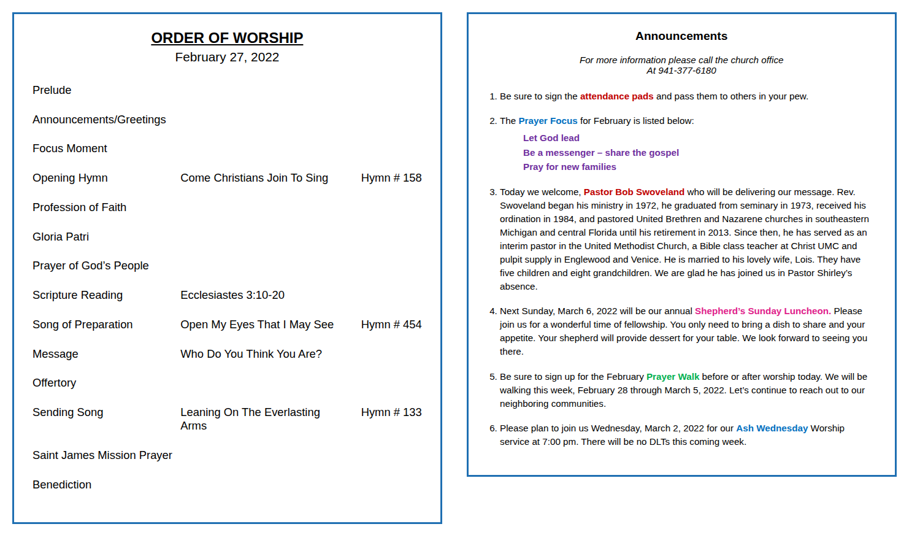ORDER OF WORSHIP
February 27, 2022
Prelude
Announcements/Greetings
Focus Moment
Opening Hymn Come Christians Join To Sing Hymn # 158
Profession of Faith
Gloria Patri
Prayer of God’s People
Scripture Reading Ecclesiastes 3:10-20
Song of Preparation Open My Eyes That I May See Hymn # 454
Message Who Do You Think You Are?
Offertory
Sending Song Leaning On The Everlasting Arms Hymn # 133
Saint James Mission Prayer
Benediction
Announcements
For more information please call the church office
At 941-377-6180
Be sure to sign the attendance pads and pass them to others in your pew.
The Prayer Focus for February is listed below:
Let God lead
Be a messenger – share the gospel
Pray for new families
Today we welcome, Pastor Bob Swoveland who will be delivering our message. Rev. Swoveland began his ministry in 1972, he graduated from seminary in 1973, received his ordination in 1984, and pastored United Brethren and Nazarene churches in southeastern Michigan and central Florida until his retirement in 2013. Since then, he has served as an interim pastor in the United Methodist Church, a Bible class teacher at Christ UMC and pulpit supply in Englewood and Venice. He is married to his lovely wife, Lois. They have five children and eight grandchildren. We are glad he has joined us in Pastor Shirley’s absence.
Next Sunday, March 6, 2022 will be our annual Shepherd’s Sunday Luncheon. Please join us for a wonderful time of fellowship. You only need to bring a dish to share and your appetite. Your shepherd will provide dessert for your table. We look forward to seeing you there.
Be sure to sign up for the February Prayer Walk before or after worship today. We will be walking this week, February 28 through March 5, 2022. Let’s continue to reach out to our neighboring communities.
Please plan to join us Wednesday, March 2, 2022 for our Ash Wednesday Worship service at 7:00 pm. There will be no DLTs this coming week.